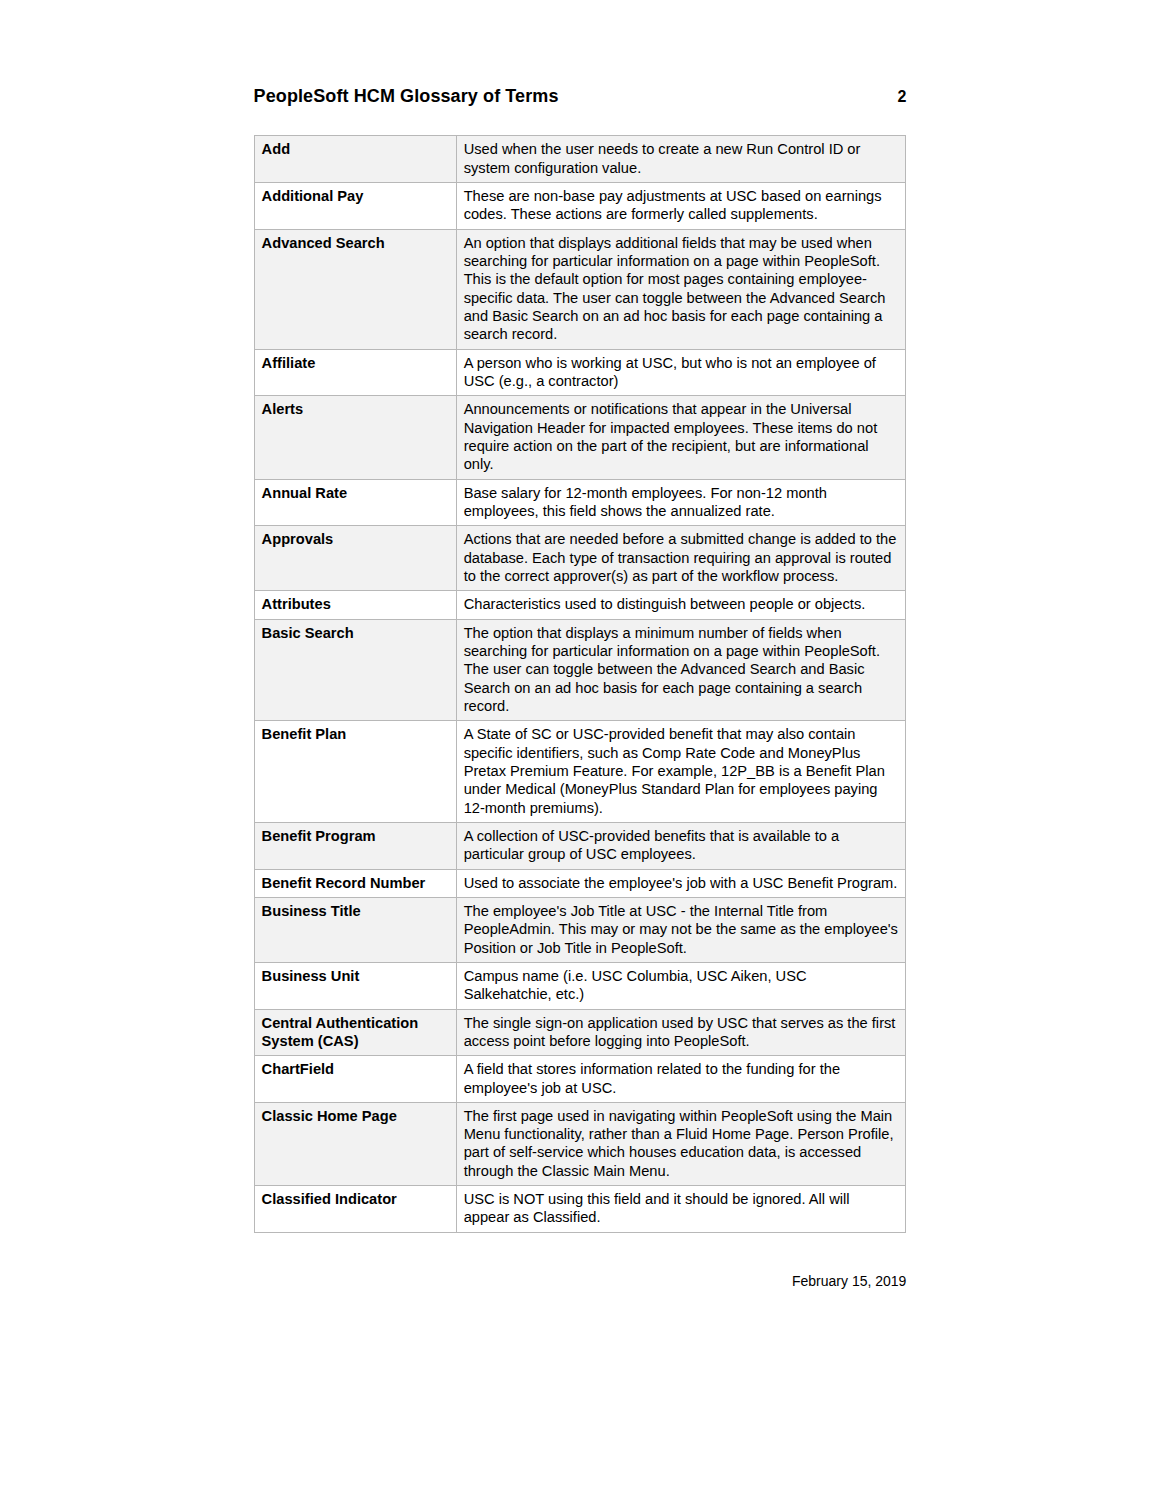PeopleSoft HCM Glossary of Terms 2
| Add | Used when the user needs to create a new Run Control ID or system configuration value. |
| Additional Pay | These are non-base pay adjustments at USC based on earnings codes. These actions are formerly called supplements. |
| Advanced Search | An option that displays additional fields that may be used when searching for particular information on a page within PeopleSoft. This is the default option for most pages containing employee-specific data. The user can toggle between the Advanced Search and Basic Search on an ad hoc basis for each page containing a search record. |
| Affiliate | A person who is working at USC, but who is not an employee of USC (e.g., a contractor) |
| Alerts | Announcements or notifications that appear in the Universal Navigation Header for impacted employees. These items do not require action on the part of the recipient, but are informational only. |
| Annual Rate | Base salary for 12-month employees. For non-12 month employees, this field shows the annualized rate. |
| Approvals | Actions that are needed before a submitted change is added to the database. Each type of transaction requiring an approval is routed to the correct approver(s) as part of the workflow process. |
| Attributes | Characteristics used to distinguish between people or objects. |
| Basic Search | The option that displays a minimum number of fields when searching for particular information on a page within PeopleSoft. The user can toggle between the Advanced Search and Basic Search on an ad hoc basis for each page containing a search record. |
| Benefit Plan | A State of SC or USC-provided benefit that may also contain specific identifiers, such as Comp Rate Code and MoneyPlus Pretax Premium Feature. For example, 12P_BB is a Benefit Plan under Medical (MoneyPlus Standard Plan for employees paying 12-month premiums). |
| Benefit Program | A collection of USC-provided benefits that is available to a particular group of USC employees. |
| Benefit Record Number | Used to associate the employee's job with a USC Benefit Program. |
| Business Title | The employee's Job Title at USC - the Internal Title from PeopleAdmin. This may or may not be the same as the employee's Position or Job Title in PeopleSoft. |
| Business Unit | Campus name (i.e. USC Columbia, USC Aiken, USC Salkehatchie, etc.) |
| Central Authentication System (CAS) | The single sign-on application used by USC that serves as the first access point before logging into PeopleSoft. |
| ChartField | A field that stores information related to the funding for the employee's job at USC. |
| Classic Home Page | The first page used in navigating within PeopleSoft using the Main Menu functionality, rather than a Fluid Home Page. Person Profile, part of self-service which houses education data, is accessed through the Classic Main Menu. |
| Classified Indicator | USC is NOT using this field and it should be ignored. All will appear as Classified. |
February 15, 2019